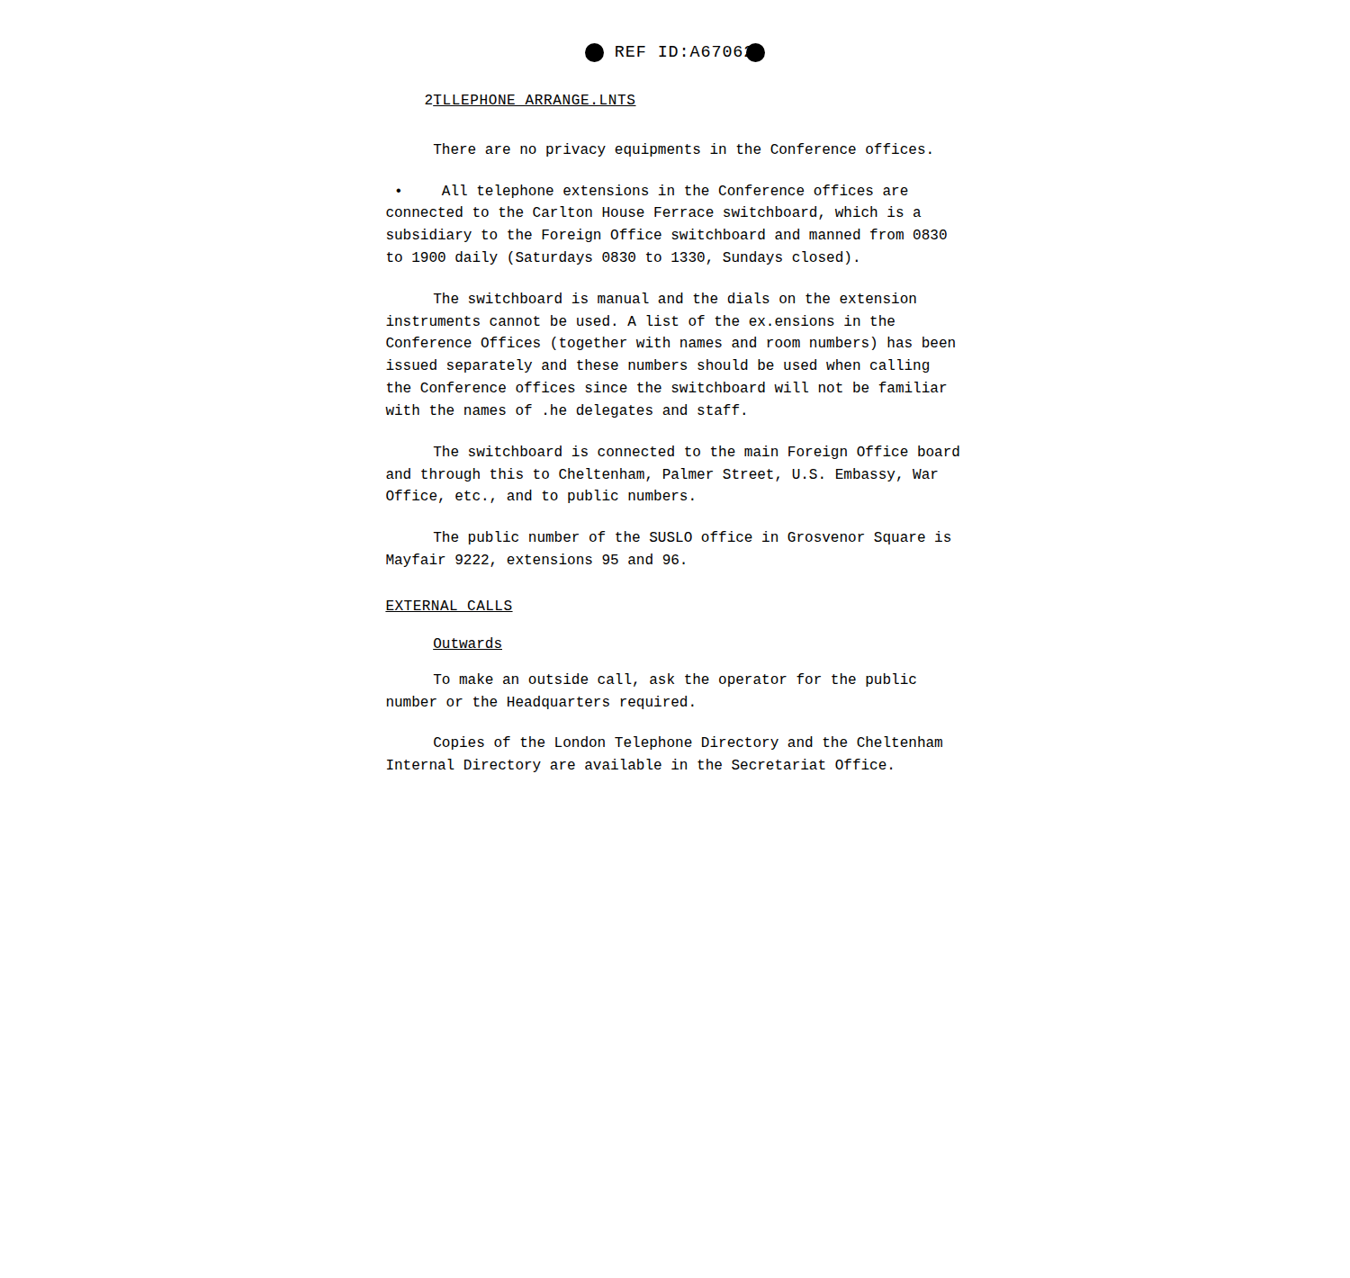REF ID:A67062
2. TLLEPHONE ARRANGE.LNTS
There are no privacy equipments in the Conference offices.
•All telephone extensions in the Conference offices are connected to the Carlton House Ferrace switchboard, which is a subsidiary to the Foreign Office switchboard and manned from 0830 to 1900 daily (Saturdays 0830 to 1330, Sundays closed).
The switchboard is manual and the dials on the extension instruments cannot be used. A list of the ex.ensions in the Conference Offices (together with names and room numbers) has been issued separately and these numbers should be used when calling the Conference offices since the switchboard will not be familiar with the names of .he delegates and staff.
The switchboard is connected to the main Foreign Office board and through this to Cheltenham, Palmer Street, U.S. Embassy, War Office, etc., and to public numbers.
The public number of the SUSLO office in Grosvenor Square is Mayfair 9222, extensions 95 and 96.
EXTERNAL CALLS
Outwards
To make an outside call, ask the operator for the public number or the Headquarters required.
Copies of the London Telephone Directory and the Cheltenham Internal Directory are available in the Secretariat Office.